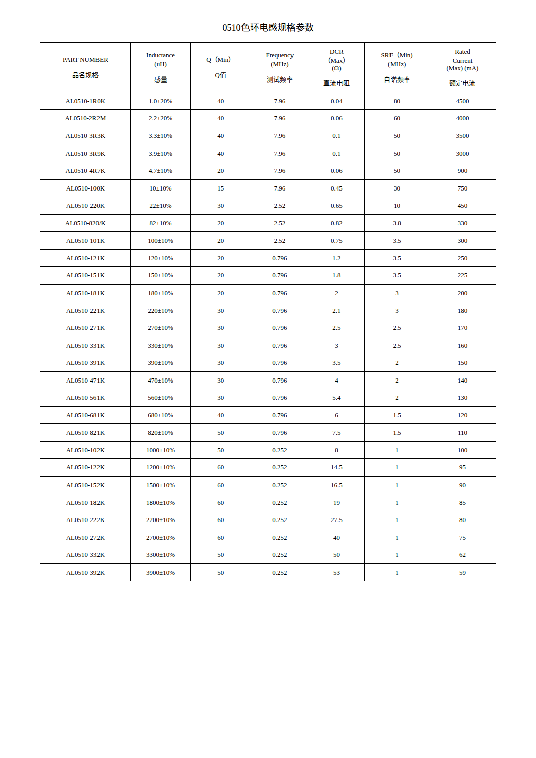0510色环电感规格参数
| PART NUMBER 品名规格 | Inductance (uH) 感量 | Q（Min） Q值 | Frequency (MHz) 测试频率 | DCR （Max） (Ω) 直流电阻 | SRF（Min) (MHz) 自谐频率 | Rated Current (Max) (mA) 额定电流 |
| --- | --- | --- | --- | --- | --- | --- |
| AL0510-1R0K | 1.0±20% | 40 | 7.96 | 0.04 | 80 | 4500 |
| AL0510-2R2M | 2.2±20% | 40 | 7.96 | 0.06 | 60 | 4000 |
| AL0510-3R3K | 3.3±10% | 40 | 7.96 | 0.1 | 50 | 3500 |
| AL0510-3R9K | 3.9±10% | 40 | 7.96 | 0.1 | 50 | 3000 |
| AL0510-4R7K | 4.7±10% | 20 | 7.96 | 0.06 | 50 | 900 |
| AL0510-100K | 10±10% | 15 | 7.96 | 0.45 | 30 | 750 |
| AL0510-220K | 22±10% | 30 | 2.52 | 0.65 | 10 | 450 |
| AL0510-820/K | 82±10% | 20 | 2.52 | 0.82 | 3.8 | 330 |
| AL0510-101K | 100±10% | 20 | 2.52 | 0.75 | 3.5 | 300 |
| AL0510-121K | 120±10% | 20 | 0.796 | 1.2 | 3.5 | 250 |
| AL0510-151K | 150±10% | 20 | 0.796 | 1.8 | 3.5 | 225 |
| AL0510-181K | 180±10% | 20 | 0.796 | 2 | 3 | 200 |
| AL0510-221K | 220±10% | 30 | 0.796 | 2.1 | 3 | 180 |
| AL0510-271K | 270±10% | 30 | 0.796 | 2.5 | 2.5 | 170 |
| AL0510-331K | 330±10% | 30 | 0.796 | 3 | 2.5 | 160 |
| AL0510-391K | 390±10% | 30 | 0.796 | 3.5 | 2 | 150 |
| AL0510-471K | 470±10% | 30 | 0.796 | 4 | 2 | 140 |
| AL0510-561K | 560±10% | 30 | 0.796 | 5.4 | 2 | 130 |
| AL0510-681K | 680±10% | 40 | 0.796 | 6 | 1.5 | 120 |
| AL0510-821K | 820±10% | 50 | 0.796 | 7.5 | 1.5 | 110 |
| AL0510-102K | 1000±10% | 50 | 0.252 | 8 | 1 | 100 |
| AL0510-122K | 1200±10% | 60 | 0.252 | 14.5 | 1 | 95 |
| AL0510-152K | 1500±10% | 60 | 0.252 | 16.5 | 1 | 90 |
| AL0510-182K | 1800±10% | 60 | 0.252 | 19 | 1 | 85 |
| AL0510-222K | 2200±10% | 60 | 0.252 | 27.5 | 1 | 80 |
| AL0510-272K | 2700±10% | 60 | 0.252 | 40 | 1 | 75 |
| AL0510-332K | 3300±10% | 50 | 0.252 | 50 | 1 | 62 |
| AL0510-392K | 3900±10% | 50 | 0.252 | 53 | 1 | 59 |